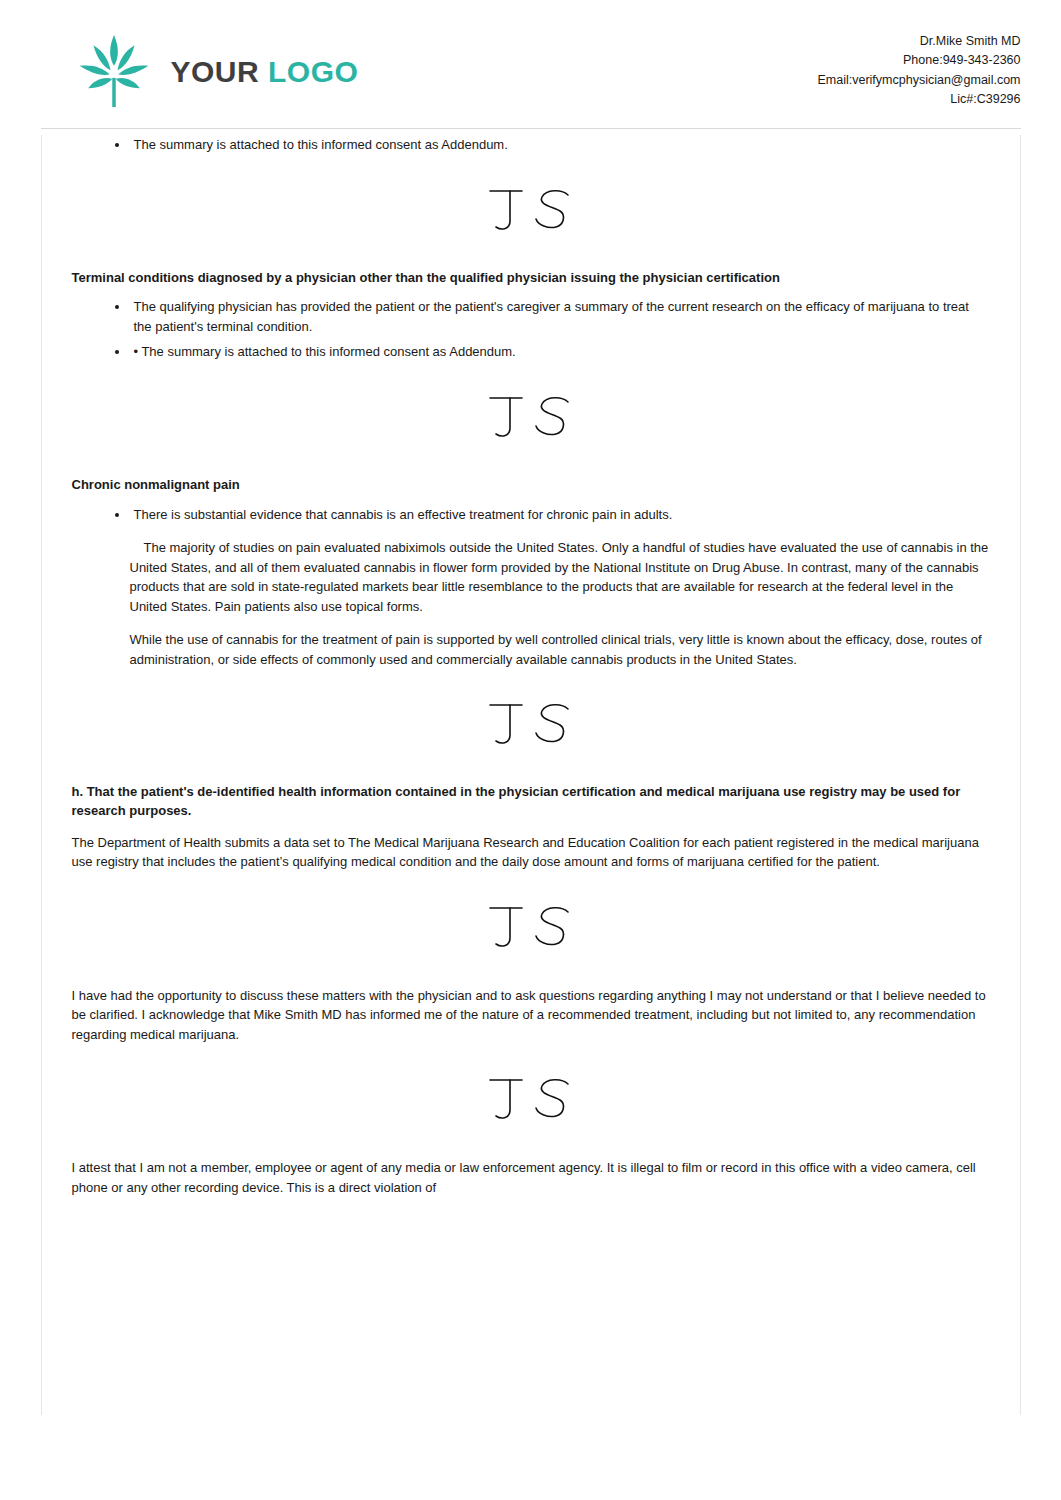YOUR LOGO
Dr.Mike Smith MD
Phone:949-343-2360
Email:verifymcphysician@gmail.com
Lic#:C39296
The summary is attached to this informed consent as Addendum.
Terminal conditions diagnosed by a physician other than the qualified physician issuing the physician certification
The qualifying physician has provided the patient or the patient's caregiver a summary of the current research on the efficacy of marijuana to treat the patient's terminal condition.
• The summary is attached to this informed consent as Addendum.
Chronic nonmalignant pain
There is substantial evidence that cannabis is an effective treatment for chronic pain in adults.
The majority of studies on pain evaluated nabiximols outside the United States. Only a handful of studies have evaluated the use of cannabis in the United States, and all of them evaluated cannabis in flower form provided by the National Institute on Drug Abuse. In contrast, many of the cannabis products that are sold in state-regulated markets bear little resemblance to the products that are available for research at the federal level in the United States. Pain patients also use topical forms.
While the use of cannabis for the treatment of pain is supported by well controlled clinical trials, very little is known about the efficacy, dose, routes of administration, or side effects of commonly used and commercially available cannabis products in the United States.
h. That the patient's de-identified health information contained in the physician certification and medical marijuana use registry may be used for research purposes.
The Department of Health submits a data set to The Medical Marijuana Research and Education Coalition for each patient registered in the medical marijuana use registry that includes the patient’s qualifying medical condition and the daily dose amount and forms of marijuana certified for the patient.
I have had the opportunity to discuss these matters with the physician and to ask questions regarding anything I may not understand or that I believe needed to be clarified. I acknowledge that Mike Smith MD has informed me of the nature of a recommended treatment, including but not limited to, any recommendation regarding medical marijuana.
I attest that I am not a member, employee or agent of any media or law enforcement agency. It is illegal to film or record in this office with a video camera, cell phone or any other recording device. This is a direct violation of